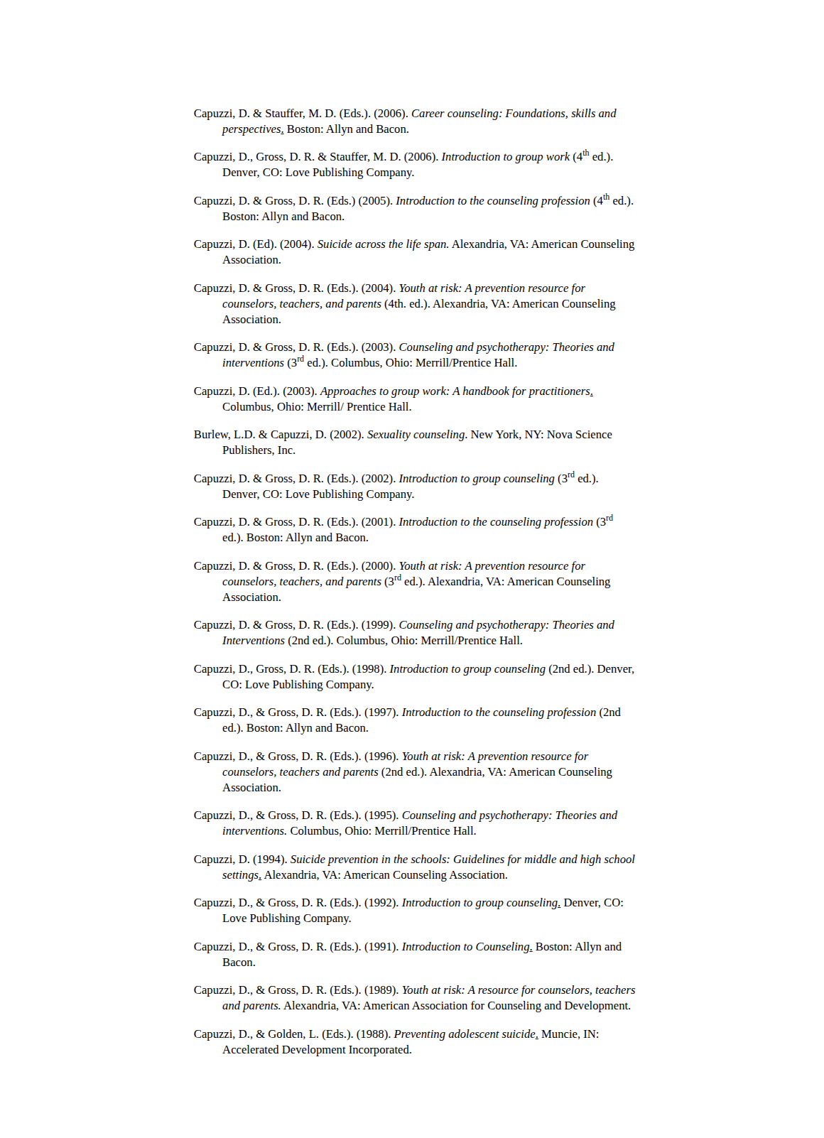Capuzzi, D. & Stauffer, M. D. (Eds.). (2006). Career counseling: Foundations, skills and perspectives. Boston: Allyn and Bacon.
Capuzzi, D., Gross, D. R. & Stauffer, M. D. (2006). Introduction to group work (4th ed.). Denver, CO: Love Publishing Company.
Capuzzi, D. & Gross, D. R. (Eds.) (2005). Introduction to the counseling profession (4th ed.). Boston: Allyn and Bacon.
Capuzzi, D. (Ed). (2004). Suicide across the life span. Alexandria, VA: American Counseling Association.
Capuzzi, D. & Gross, D. R. (Eds.). (2004). Youth at risk: A prevention resource for counselors, teachers, and parents (4th. ed.). Alexandria, VA: American Counseling Association.
Capuzzi, D. & Gross, D. R. (Eds.). (2003). Counseling and psychotherapy: Theories and interventions (3rd ed.). Columbus, Ohio: Merrill/Prentice Hall.
Capuzzi, D. (Ed.). (2003). Approaches to group work: A handbook for practitioners. Columbus, Ohio: Merrill/ Prentice Hall.
Burlew, L.D. & Capuzzi, D. (2002). Sexuality counseling. New York, NY: Nova Science Publishers, Inc.
Capuzzi, D. & Gross, D. R. (Eds.). (2002). Introduction to group counseling (3rd ed.). Denver, CO: Love Publishing Company.
Capuzzi, D. & Gross, D. R. (Eds.). (2001). Introduction to the counseling profession (3rd ed.). Boston: Allyn and Bacon.
Capuzzi, D. & Gross, D. R. (Eds.). (2000). Youth at risk: A prevention resource for counselors, teachers, and parents (3rd ed.). Alexandria, VA: American Counseling Association.
Capuzzi, D. & Gross, D. R. (Eds.). (1999). Counseling and psychotherapy: Theories and Interventions (2nd ed.). Columbus, Ohio: Merrill/Prentice Hall.
Capuzzi, D., Gross, D. R. (Eds.). (1998). Introduction to group counseling (2nd ed.). Denver, CO: Love Publishing Company.
Capuzzi, D., & Gross, D. R. (Eds.). (1997). Introduction to the counseling profession (2nd ed.). Boston: Allyn and Bacon.
Capuzzi, D., & Gross, D. R. (Eds.). (1996). Youth at risk: A prevention resource for counselors, teachers and parents (2nd ed.). Alexandria, VA: American Counseling Association.
Capuzzi, D., & Gross, D. R. (Eds.). (1995). Counseling and psychotherapy: Theories and interventions. Columbus, Ohio: Merrill/Prentice Hall.
Capuzzi, D. (1994). Suicide prevention in the schools: Guidelines for middle and high school settings. Alexandria, VA: American Counseling Association.
Capuzzi, D., & Gross, D. R. (Eds.). (1992). Introduction to group counseling. Denver, CO: Love Publishing Company.
Capuzzi, D., & Gross, D. R. (Eds.). (1991). Introduction to Counseling. Boston: Allyn and Bacon.
Capuzzi, D., & Gross, D. R. (Eds.). (1989). Youth at risk: A resource for counselors, teachers and parents. Alexandria, VA: American Association for Counseling and Development.
Capuzzi, D., & Golden, L. (Eds.). (1988). Preventing adolescent suicide. Muncie, IN: Accelerated Development Incorporated.